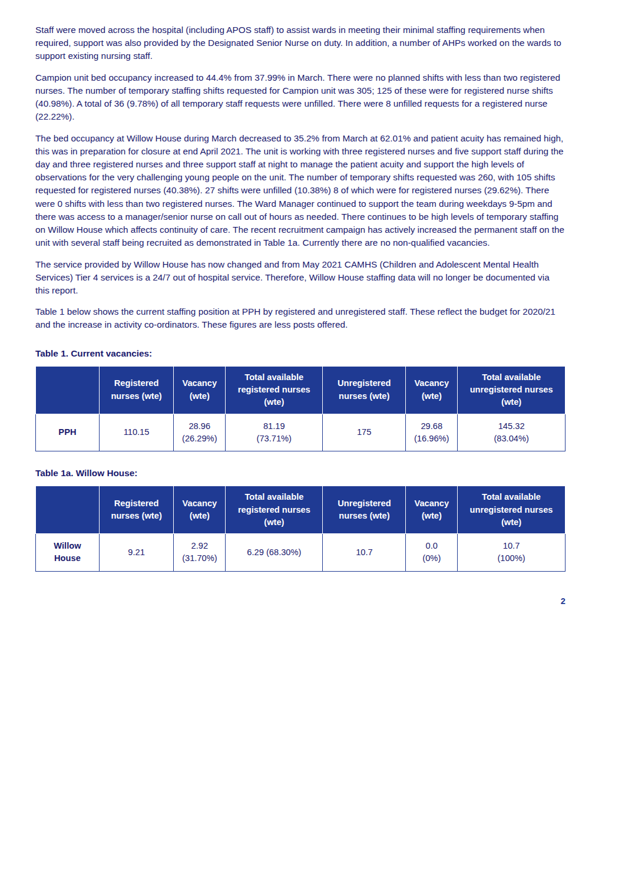Staff were moved across the hospital (including APOS staff) to assist wards in meeting their minimal staffing requirements when required, support was also provided by the Designated Senior Nurse on duty. In addition, a number of AHPs worked on the wards to support existing nursing staff.
Campion unit bed occupancy increased to 44.4% from 37.99% in March. There were no planned shifts with less than two registered nurses. The number of temporary staffing shifts requested for Campion unit was 305; 125 of these were for registered nurse shifts (40.98%). A total of 36 (9.78%) of all temporary staff requests were unfilled. There were 8 unfilled requests for a registered nurse (22.22%).
The bed occupancy at Willow House during March decreased to 35.2% from March at 62.01% and patient acuity has remained high, this was in preparation for closure at end April 2021. The unit is working with three registered nurses and five support staff during the day and three registered nurses and three support staff at night to manage the patient acuity and support the high levels of observations for the very challenging young people on the unit. The number of temporary shifts requested was 260, with 105 shifts requested for registered nurses (40.38%). 27 shifts were unfilled (10.38%) 8 of which were for registered nurses (29.62%). There were 0 shifts with less than two registered nurses. The Ward Manager continued to support the team during weekdays 9-5pm and there was access to a manager/senior nurse on call out of hours as needed. There continues to be high levels of temporary staffing on Willow House which affects continuity of care. The recent recruitment campaign has actively increased the permanent staff on the unit with several staff being recruited as demonstrated in Table 1a. Currently there are no non-qualified vacancies.
The service provided by Willow House has now changed and from May 2021 CAMHS (Children and Adolescent Mental Health Services) Tier 4 services is a 24/7 out of hospital service. Therefore, Willow House staffing data will no longer be documented via this report.
Table 1 below shows the current staffing position at PPH by registered and unregistered staff. These reflect the budget for 2020/21 and the increase in activity co-ordinators. These figures are less posts offered.
Table 1. Current vacancies:
| | Registered nurses (wte) | Vacancy (wte) | Total available registered nurses (wte) | Unregistered nurses (wte) | Vacancy (wte) | Total available unregistered nurses (wte) |
| --- | --- | --- | --- | --- | --- | --- |
| PPH | 110.15 | 28.96 (26.29%) | 81.19 (73.71%) | 175 | 29.68 (16.96%) | 145.32 (83.04%) |
Table 1a. Willow House:
| | Registered nurses (wte) | Vacancy (wte) | Total available registered nurses (wte) | Unregistered nurses (wte) | Vacancy (wte) | Total available unregistered nurses (wte) |
| --- | --- | --- | --- | --- | --- | --- |
| Willow House | 9.21 | 2.92 (31.70%) | 6.29 (68.30%) | 10.7 | 0.0 (0%) | 10.7 (100%) |
2